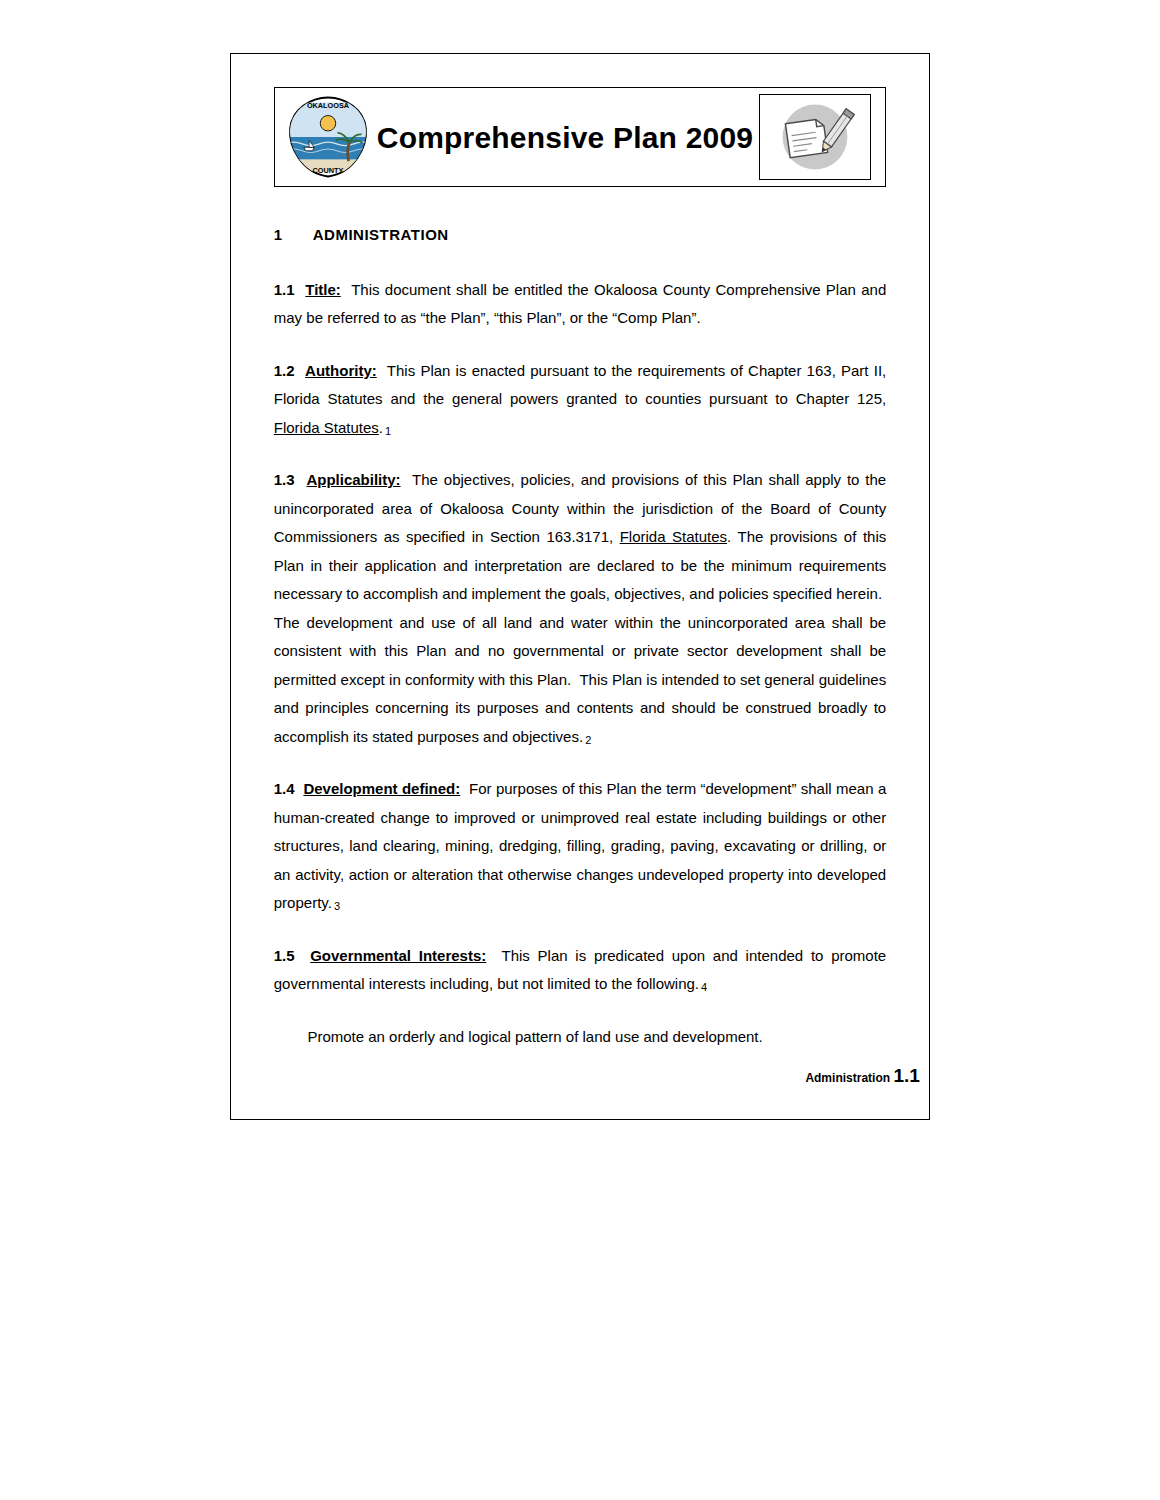OKALOOSA COUNTY
Comprehensive Plan 2009
1 ADMINISTRATION
1.1 Title: This document shall be entitled the Okaloosa County Comprehensive Plan and may be referred to as “the Plan”, “this Plan”, or the “Comp Plan”.
1.2 Authority: This Plan is enacted pursuant to the requirements of Chapter 163, Part II, Florida Statutes and the general powers granted to counties pursuant to Chapter 125, Florida Statutes.1
1.3 Applicability: The objectives, policies, and provisions of this Plan shall apply to the unincorporated area of Okaloosa County within the jurisdiction of the Board of County Commissioners as specified in Section 163.3171, Florida Statutes. The provisions of this Plan in their application and interpretation are declared to be the minimum requirements necessary to accomplish and implement the goals, objectives, and policies specified herein. The development and use of all land and water within the unincorporated area shall be consistent with this Plan and no governmental or private sector development shall be permitted except in conformity with this Plan. This Plan is intended to set general guidelines and principles concerning its purposes and contents and should be construed broadly to accomplish its stated purposes and objectives.2
1.4 Development defined: For purposes of this Plan the term “development” shall mean a human-created change to improved or unimproved real estate including buildings or other structures, land clearing, mining, dredging, filling, grading, paving, excavating or drilling, or an activity, action or alteration that otherwise changes undeveloped property into developed property.3
1.5 Governmental Interests: This Plan is predicated upon and intended to promote governmental interests including, but not limited to the following.4
Promote an orderly and logical pattern of land use and development.
Administration 1.1